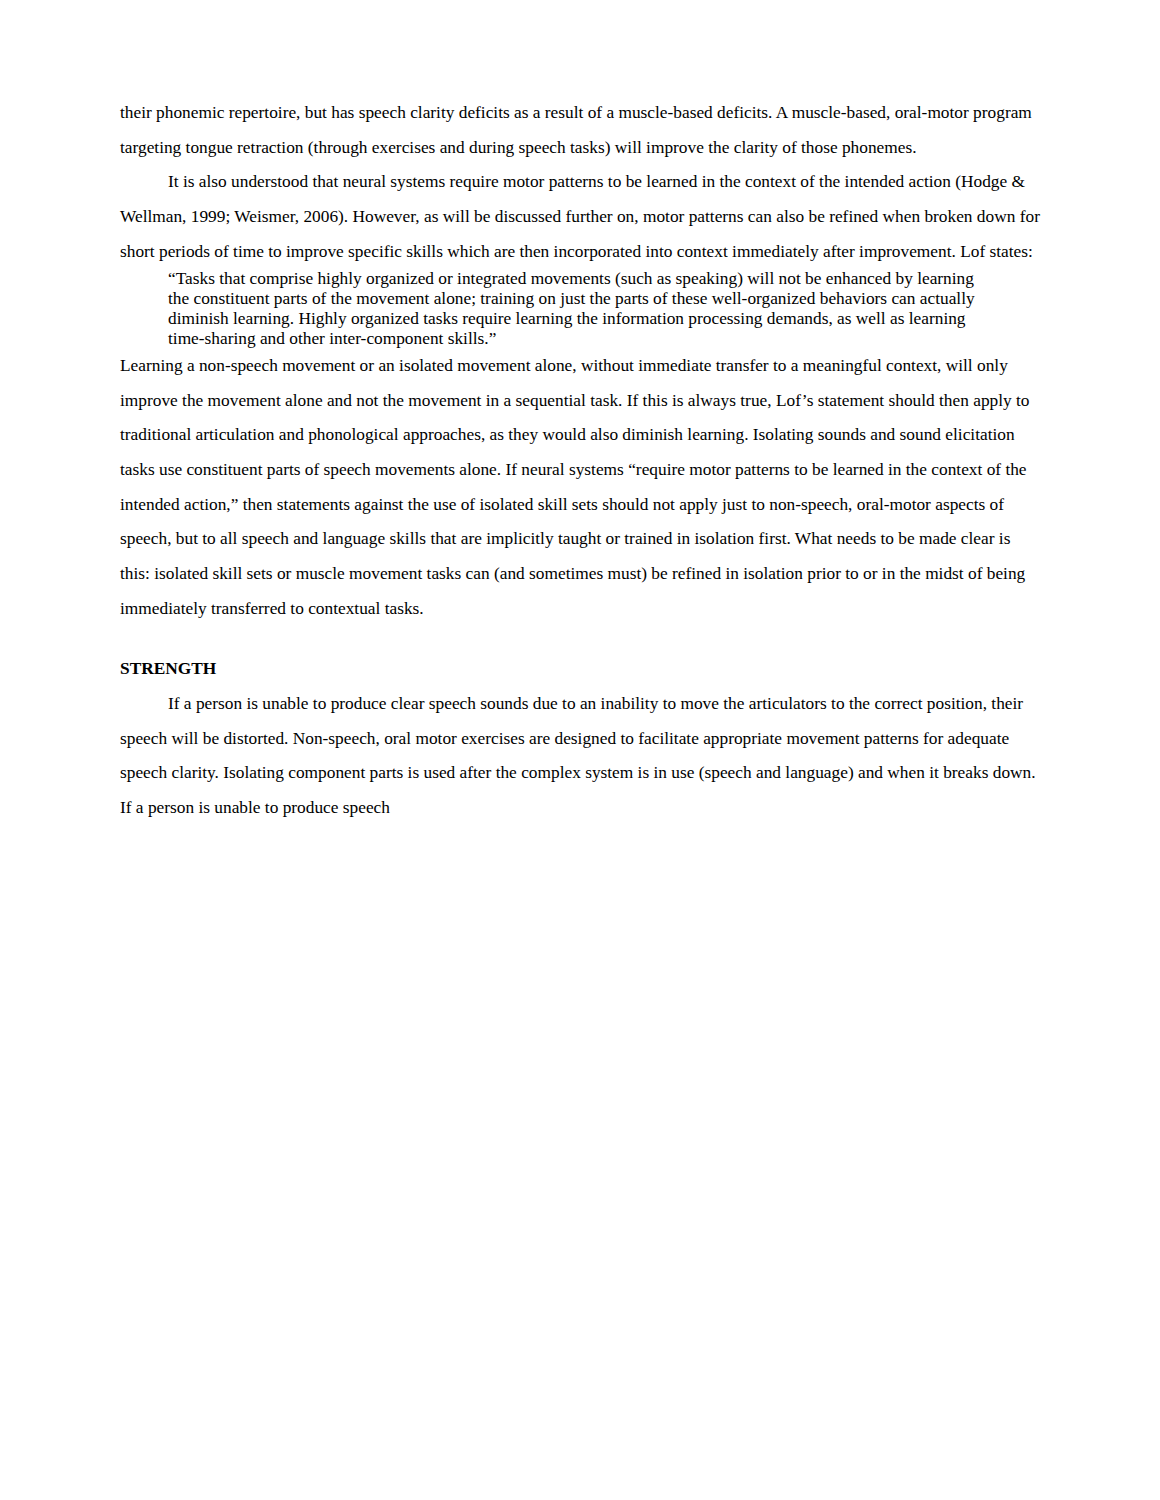their phonemic repertoire, but has speech clarity deficits as a result of a muscle-based deficits. A muscle-based, oral-motor program targeting tongue retraction (through exercises and during speech tasks) will improve the clarity of those phonemes.
It is also understood that neural systems require motor patterns to be learned in the context of the intended action (Hodge & Wellman, 1999; Weismer, 2006). However, as will be discussed further on, motor patterns can also be refined when broken down for short periods of time to improve specific skills which are then incorporated into context immediately after improvement. Lof states:
“Tasks that comprise highly organized or integrated movements (such as speaking) will not be enhanced by learning the constituent parts of the movement alone; training on just the parts of these well-organized behaviors can actually diminish learning. Highly organized tasks require learning the information processing demands, as well as learning time-sharing and other inter-component skills.”
Learning a non-speech movement or an isolated movement alone, without immediate transfer to a meaningful context, will only improve the movement alone and not the movement in a sequential task. If this is always true, Lof’s statement should then apply to traditional articulation and phonological approaches, as they would also diminish learning. Isolating sounds and sound elicitation tasks use constituent parts of speech movements alone. If neural systems “require motor patterns to be learned in the context of the intended action,” then statements against the use of isolated skill sets should not apply just to non-speech, oral-motor aspects of speech, but to all speech and language skills that are implicitly taught or trained in isolation first. What needs to be made clear is this: isolated skill sets or muscle movement tasks can (and sometimes must) be refined in isolation prior to or in the midst of being immediately transferred to contextual tasks.
STRENGTH
If a person is unable to produce clear speech sounds due to an inability to move the articulators to the correct position, their speech will be distorted. Non-speech, oral motor exercises are designed to facilitate appropriate movement patterns for adequate speech clarity. Isolating component parts is used after the complex system is in use (speech and language) and when it breaks down. If a person is unable to produce speech